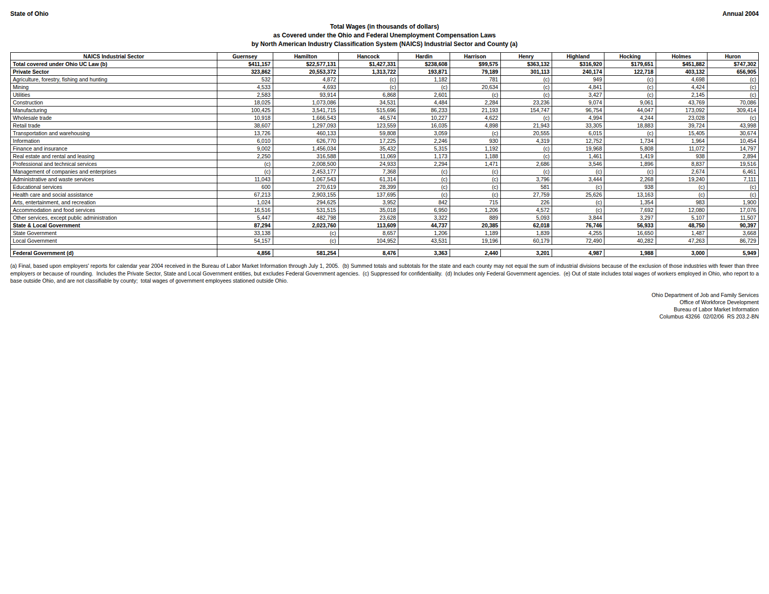State of Ohio
Annual 2004
Total Wages (in thousands of dollars)
as Covered under the Ohio and Federal Unemployment Compensation Laws
by North American Industry Classification System (NAICS) Industrial Sector and County (a)
| NAICS Industrial Sector | Guernsey | Hamilton | Hancock | Hardin | Harrison | Henry | Highland | Hocking | Holmes | Huron |
| --- | --- | --- | --- | --- | --- | --- | --- | --- | --- | --- |
| Total covered under Ohio UC Law (b) | $411,157 | $22,577,131 | $1,427,331 | $238,608 | $99,575 | $363,132 | $316,920 | $179,651 | $451,882 | $747,302 |
| Private Sector | 323,862 | 20,553,372 | 1,313,722 | 193,871 | 79,189 | 301,113 | 240,174 | 122,718 | 403,132 | 656,905 |
| Agriculture, forestry, fishing and hunting | 532 | 4,872 | (c) | 1,182 | 781 | (c) | 949 | (c) | 4,698 | (c) |
| Mining | 4,533 | 4,693 | (c) | (c) | 20,634 | (c) | 4,841 | (c) | 4,424 | (c) |
| Utilities | 2,583 | 93,914 | 6,868 | 2,601 | (c) | (c) | 3,427 | (c) | 2,145 | (c) |
| Construction | 18,025 | 1,073,086 | 34,531 | 4,484 | 2,284 | 23,236 | 9,074 | 9,061 | 43,769 | 70,086 |
| Manufacturing | 100,425 | 3,541,715 | 515,696 | 86,233 | 21,193 | 154,747 | 96,754 | 44,047 | 173,092 | 309,414 |
| Wholesale trade | 10,918 | 1,666,543 | 46,574 | 10,227 | 4,622 | (c) | 4,994 | 4,244 | 23,028 | (c) |
| Retail trade | 38,607 | 1,297,093 | 123,559 | 16,035 | 4,898 | 21,943 | 33,305 | 18,883 | 39,724 | 43,998 |
| Transportation and warehousing | 13,726 | 460,133 | 59,808 | 3,059 | (c) | 20,555 | 6,015 | (c) | 15,405 | 30,674 |
| Information | 6,010 | 626,770 | 17,225 | 2,246 | 930 | 4,319 | 12,752 | 1,734 | 1,964 | 10,454 |
| Finance and insurance | 9,002 | 1,456,034 | 35,432 | 5,315 | 1,192 | (c) | 19,968 | 5,808 | 11,072 | 14,797 |
| Real estate and rental and leasing | 2,250 | 316,588 | 11,069 | 1,173 | 1,188 | (c) | 1,461 | 1,419 | 938 | 2,894 |
| Professional and technical services | (c) | 2,008,500 | 24,933 | 2,294 | 1,471 | 2,686 | 3,546 | 1,896 | 8,837 | 19,516 |
| Management of companies and enterprises | (c) | 2,453,177 | 7,368 | (c) | (c) | (c) | (c) | (c) | 2,674 | 6,461 |
| Administrative and waste services | 11,043 | 1,067,543 | 61,314 | (c) | (c) | 3,796 | 3,444 | 2,268 | 19,240 | 7,111 |
| Educational services | 600 | 270,619 | 28,399 | (c) | (c) | 581 | (c) | 938 | (c) | (c) |
| Health care and social assistance | 67,213 | 2,903,155 | 137,695 | (c) | (c) | 27,759 | 25,626 | 13,163 | (c) | (c) |
| Arts, entertainment, and recreation | 1,024 | 294,625 | 3,952 | 842 | 715 | 226 | (c) | 1,354 | 983 | 1,900 |
| Accommodation and food services | 16,516 | 531,515 | 35,018 | 6,950 | 1,206 | 4,572 | (c) | 7,692 | 12,080 | 17,076 |
| Other services, except public administration | 5,447 | 482,798 | 23,628 | 3,322 | 889 | 5,093 | 3,844 | 3,297 | 5,107 | 11,507 |
| State & Local Government | 87,294 | 2,023,760 | 113,609 | 44,737 | 20,385 | 62,018 | 76,746 | 56,933 | 48,750 | 90,397 |
| State Government | 33,138 | (c) | 8,657 | 1,206 | 1,189 | 1,839 | 4,255 | 16,650 | 1,487 | 3,668 |
| Local Government | 54,157 | (c) | 104,952 | 43,531 | 19,196 | 60,179 | 72,490 | 40,282 | 47,263 | 86,729 |
| Federal Government (d) | 4,856 | 581,254 | 8,476 | 3,363 | 2,440 | 3,201 | 4,987 | 1,988 | 3,000 | 5,949 |
(a) Final, based upon employers' reports for calendar year 2004 received in the Bureau of Labor Market Information through July 1, 2005. (b) Summed totals and subtotals for the state and each county may not equal the sum of industrial divisions because of the exclusion of those industries with fewer than three employers or because of rounding. Includes the Private Sector, State and Local Government entities, but excludes Federal Government agencies. (c) Suppressed for confidentiality. (d) Includes only Federal Government agencies. (e) Out of state includes total wages of workers employed in Ohio, who report to a base outside Ohio, and are not classifiable by county; total wages of government employees stationed outside Ohio.
Ohio Department of Job and Family Services
Office of Workforce Development
Bureau of Labor Market Information
Columbus 43266 02/02/06 RS 203.2-BN